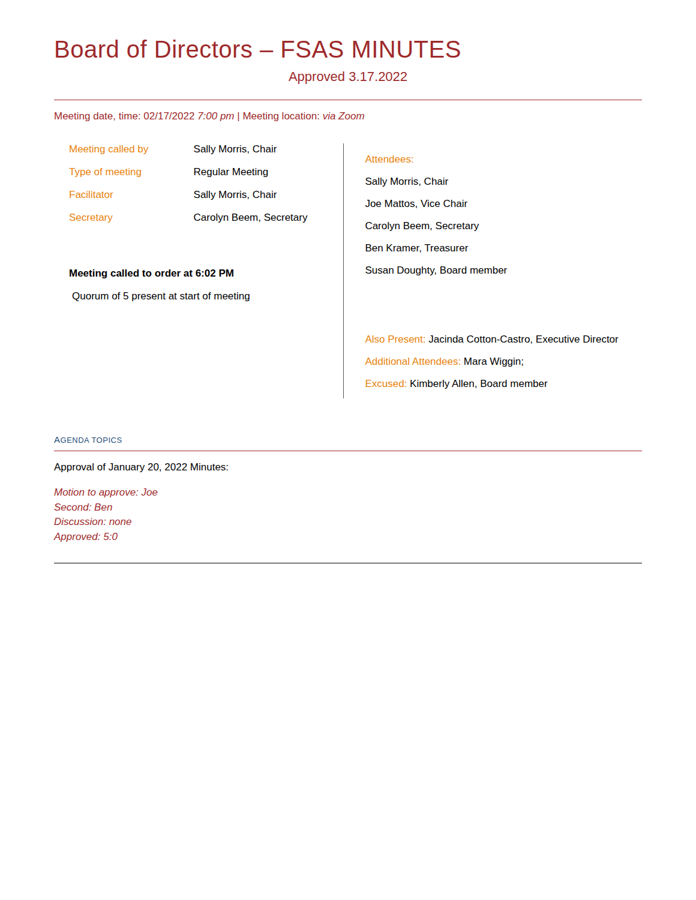Board of Directors – FSAS MINUTES
Approved 3.17.2022
Meeting date, time: 02/17/2022 7:00 pm | Meeting location: via Zoom
| Meeting called by | Sally Morris, Chair |
| Type of meeting | Regular Meeting |
| Facilitator | Sally Morris, Chair |
| Secretary | Carolyn Beem, Secretary |
Meeting called to order at 6:02 PM
Quorum of 5 present at start of meeting
Attendees:
Sally Morris, Chair
Joe Mattos, Vice Chair
Carolyn Beem, Secretary
Ben Kramer, Treasurer
Susan Doughty, Board member
Also Present: Jacinda Cotton-Castro, Executive Director
Additional Attendees: Mara Wiggin;
Excused: Kimberly Allen, Board member
AGENDA TOPICS
Approval of January 20, 2022 Minutes:
Motion to approve: Joe
Second: Ben
Discussion: none
Approved: 5:0